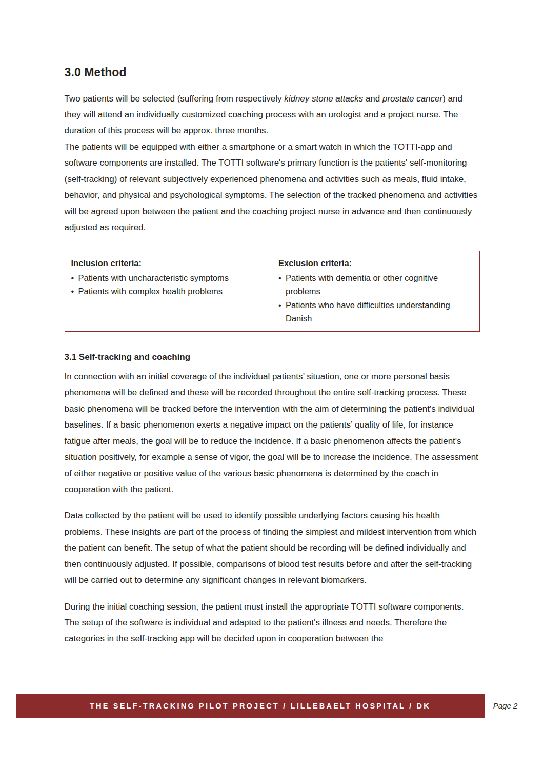3.0 Method
Two patients will be selected (suffering from respectively kidney stone attacks and prostate cancer) and they will attend an individually customized coaching process with an urologist and a project nurse. The duration of this process will be approx. three months.
The patients will be equipped with either a smartphone or a smart watch in which the TOTTI-app and software components are installed. The TOTTI software's primary function is the patients' self-monitoring (self-tracking) of relevant subjectively experienced phenomena and activities such as meals, fluid intake, behavior, and physical and psychological symptoms. The selection of the tracked phenomena and activities will be agreed upon between the patient and the coaching project nurse in advance and then continuously adjusted as required.
| Inclusion criteria: Patients with uncharacteristic symptoms Patients with complex health problems | Exclusion criteria: Patients with dementia or other cognitive problems Patients who have difficulties understanding Danish |
3.1 Self-tracking and coaching
In connection with an initial coverage of the individual patients’ situation, one or more personal basis phenomena will be defined and these will be recorded throughout the entire self-tracking process. These basic phenomena will be tracked before the intervention with the aim of determining the patient's individual baselines. If a basic phenomenon exerts a negative impact on the patients’ quality of life, for instance fatigue after meals, the goal will be to reduce the incidence. If a basic phenomenon affects the patient's situation positively, for example a sense of vigor, the goal will be to increase the incidence. The assessment of either negative or positive value of the various basic phenomena is determined by the coach in cooperation with the patient.
Data collected by the patient will be used to identify possible underlying factors causing his health problems. These insights are part of the process of finding the simplest and mildest intervention from which the patient can benefit. The setup of what the patient should be recording will be defined individually and then continuously adjusted. If possible, comparisons of blood test results before and after the self-tracking will be carried out to determine any significant changes in relevant biomarkers.
During the initial coaching session, the patient must install the appropriate TOTTI software components. The setup of the software is individual and adapted to the patient's illness and needs. Therefore the categories in the self-tracking app will be decided upon in cooperation between the
THE SELF-TRACKING PILOT PROJECT / LILLEBAELT HOSPITAL / DK
Page 2